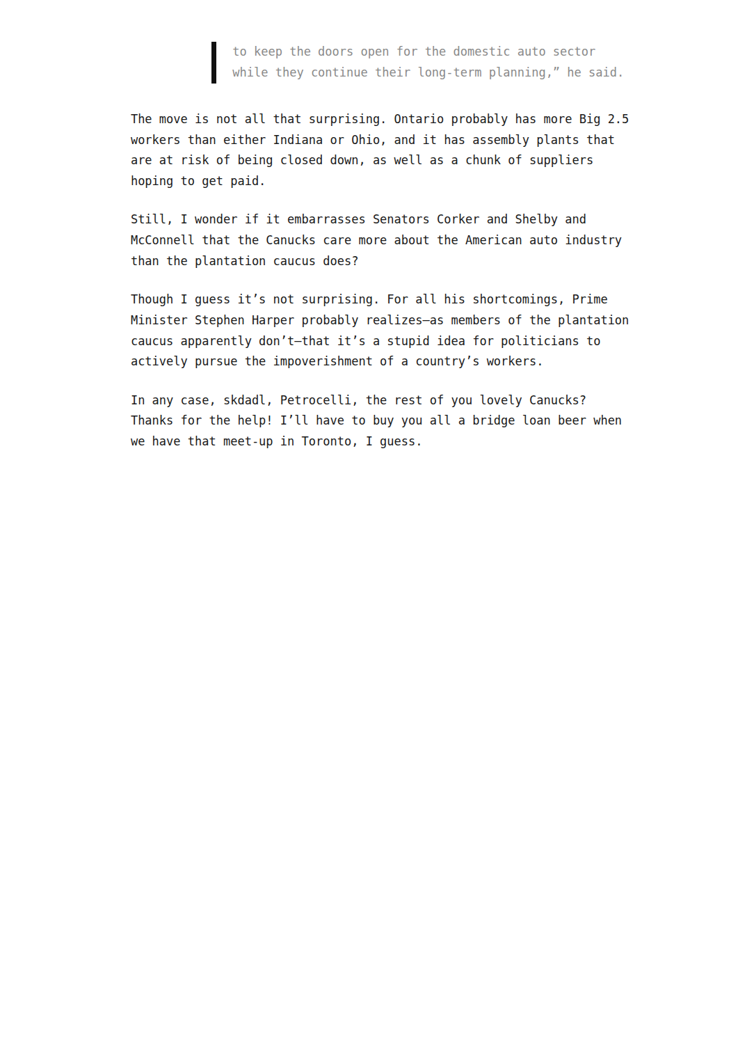to keep the doors open for the domestic auto sector while they continue their long-term planning,” he said.
The move is not all that surprising. Ontario probably has more Big 2.5 workers than either Indiana or Ohio, and it has assembly plants that are at risk of being closed down, as well as a chunk of suppliers hoping to get paid.
Still, I wonder if it embarrasses Senators Corker and Shelby and McConnell that the Canucks care more about the American auto industry than the plantation caucus does?
Though I guess it’s not surprising. For all his shortcomings, Prime Minister Stephen Harper probably realizes—as members of the plantation caucus apparently don’t—that it’s a stupid idea for politicians to actively pursue the impoverishment of a country’s workers.
In any case, skdadl, Petrocelli, the rest of you lovely Canucks? Thanks for the help! I’ll have to buy you all a bridge loan beer when we have that meet-up in Toronto, I guess.